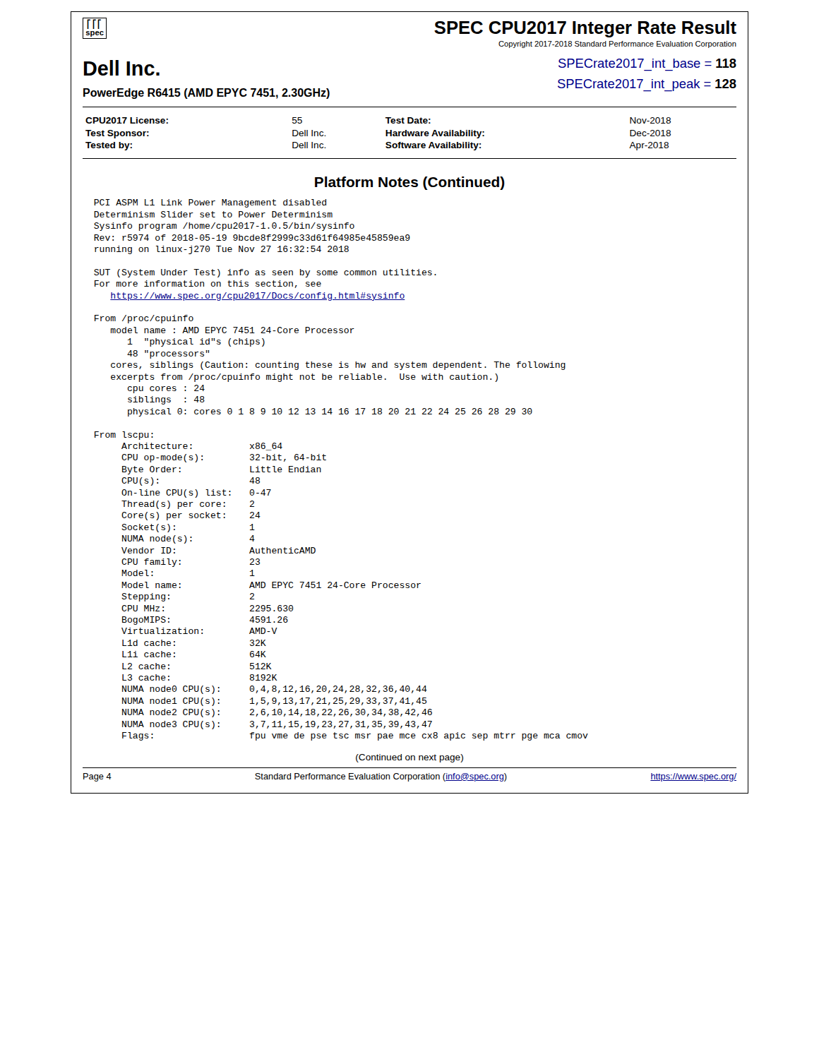⎡⎡⎡ spec
SPEC CPU2017 Integer Rate Result
Copyright 2017-2018 Standard Performance Evaluation Corporation
Dell Inc.
PowerEdge R6415 (AMD EPYC 7451, 2.30GHz)
SPECrate2017_int_base = 118
SPECrate2017_int_peak = 128
| CPU2017 License: | 55 | Test Date: | Nov-2018 |
| Test Sponsor: | Dell Inc. | Hardware Availability: | Dec-2018 |
| Tested by: | Dell Inc. | Software Availability: | Apr-2018 |
Platform Notes (Continued)
  PCI ASPM L1 Link Power Management disabled
  Determinism Slider set to Power Determinism
  Sysinfo program /home/cpu2017-1.0.5/bin/sysinfo
  Rev: r5974 of 2018-05-19 9bcde8f2999c33d61f64985e45859ea9
  running on linux-j270 Tue Nov 27 16:32:54 2018

  SUT (System Under Test) info as seen by some common utilities.
  For more information on this section, see
     https://www.spec.org/cpu2017/Docs/config.html#sysinfo

  From /proc/cpuinfo
     model name : AMD EPYC 7451 24-Core Processor
        1  "physical id"s (chips)
        48 "processors"
     cores, siblings (Caution: counting these is hw and system dependent. The following
     excerpts from /proc/cpuinfo might not be reliable.  Use with caution.)
        cpu cores : 24
        siblings  : 48
        physical 0: cores 0 1 8 9 10 12 13 14 16 17 18 20 21 22 24 25 26 28 29 30

  From lscpu:
       Architecture:          x86_64
       CPU op-mode(s):        32-bit, 64-bit
       Byte Order:            Little Endian
       CPU(s):                48
       On-line CPU(s) list:   0-47
       Thread(s) per core:    2
       Core(s) per socket:    24
       Socket(s):             1
       NUMA node(s):          4
       Vendor ID:             AuthenticAMD
       CPU family:            23
       Model:                 1
       Model name:            AMD EPYC 7451 24-Core Processor
       Stepping:              2
       CPU MHz:               2295.630
       BogoMIPS:              4591.26
       Virtualization:        AMD-V
       L1d cache:             32K
       L1i cache:             64K
       L2 cache:              512K
       L3 cache:              8192K
       NUMA node0 CPU(s):     0,4,8,12,16,20,24,28,32,36,40,44
       NUMA node1 CPU(s):     1,5,9,13,17,21,25,29,33,37,41,45
       NUMA node2 CPU(s):     2,6,10,14,18,22,26,30,34,38,42,46
       NUMA node3 CPU(s):     3,7,11,15,19,23,27,31,35,39,43,47
       Flags:                 fpu vme de pse tsc msr pae mce cx8 apic sep mtrr pge mca cmov
(Continued on next page)
Page 4
Standard Performance Evaluation Corporation (info@spec.org)
https://www.spec.org/